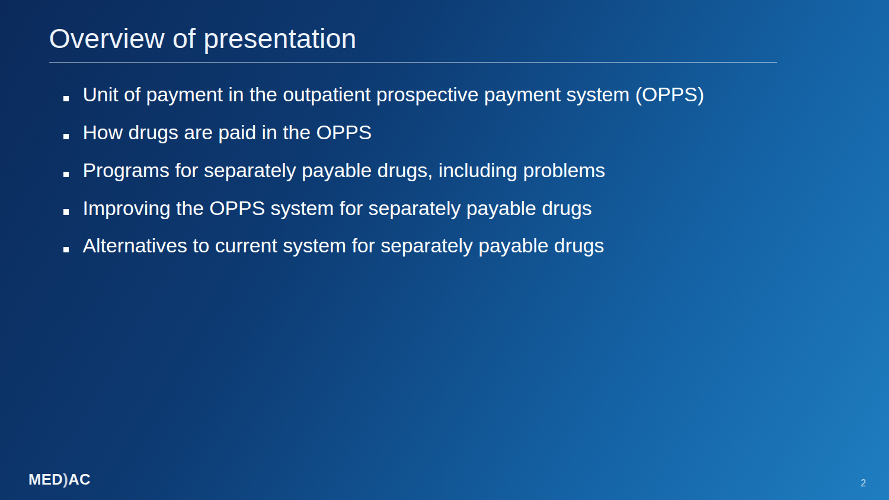Overview of presentation
Unit of payment in the outpatient prospective payment system (OPPS)
How drugs are paid in the OPPS
Programs for separately payable drugs, including problems
Improving the OPPS system for separately payable drugs
Alternatives to current system for separately payable drugs
MED) AC
2